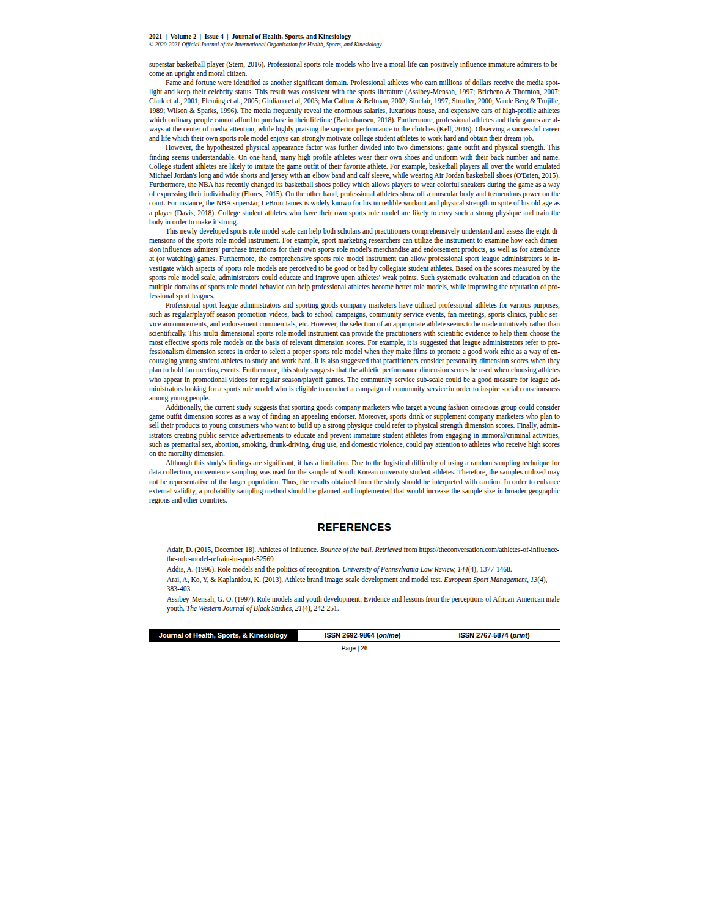2021 | Volume 2 | Issue 4 | Journal of Health, Sports, and Kinesiology
© 2020-2021 Official Journal of the International Organization for Health, Sports, and Kinesiology
superstar basketball player (Stern, 2016). Professional sports role models who live a moral life can positively influence immature admirers to become an upright and moral citizen.
Fame and fortune were identified as another significant domain. Professional athletes who earn millions of dollars receive the media spotlight and keep their celebrity status. This result was consistent with the sports literature (Assibey-Mensah, 1997; Bricheno & Thornton, 2007; Clark et al., 2001; Fleming et al., 2005; Giuliano et al, 2003; MacCallum & Beltman, 2002; Sinclair, 1997; Strudler, 2000; Vande Berg & Trujille, 1989; Wilson & Sparks, 1996). The media frequently reveal the enormous salaries, luxurious house, and expensive cars of high-profile athletes which ordinary people cannot afford to purchase in their lifetime (Badenhausen, 2018). Furthermore, professional athletes and their games are always at the center of media attention, while highly praising the superior performance in the clutches (Kell, 2016). Observing a successful career and life which their own sports role model enjoys can strongly motivate college student athletes to work hard and obtain their dream job.
However, the hypothesized physical appearance factor was further divided into two dimensions; game outfit and physical strength. This finding seems understandable. On one hand, many high-profile athletes wear their own shoes and uniform with their back number and name. College student athletes are likely to imitate the game outfit of their favorite athlete. For example, basketball players all over the world emulated Michael Jordan's long and wide shorts and jersey with an elbow band and calf sleeve, while wearing Air Jordan basketball shoes (O'Brien, 2015). Furthermore, the NBA has recently changed its basketball shoes policy which allows players to wear colorful sneakers during the game as a way of expressing their individuality (Flores, 2015). On the other hand, professional athletes show off a muscular body and tremendous power on the court. For instance, the NBA superstar, LeBron James is widely known for his incredible workout and physical strength in spite of his old age as a player (Davis, 2018). College student athletes who have their own sports role model are likely to envy such a strong physique and train the body in order to make it strong.
This newly-developed sports role model scale can help both scholars and practitioners comprehensively understand and assess the eight dimensions of the sports role model instrument. For example, sport marketing researchers can utilize the instrument to examine how each dimension influences admirers' purchase intentions for their own sports role model's merchandise and endorsement products, as well as for attendance at (or watching) games. Furthermore, the comprehensive sports role model instrument can allow professional sport league administrators to investigate which aspects of sports role models are perceived to be good or bad by collegiate student athletes. Based on the scores measured by the sports role model scale, administrators could educate and improve upon athletes' weak points. Such systematic evaluation and education on the multiple domains of sports role model behavior can help professional athletes become better role models, while improving the reputation of professional sport leagues.
Professional sport league administrators and sporting goods company marketers have utilized professional athletes for various purposes, such as regular/playoff season promotion videos, back-to-school campaigns, community service events, fan meetings, sports clinics, public service announcements, and endorsement commercials, etc. However, the selection of an appropriate athlete seems to be made intuitively rather than scientifically. This multi-dimensional sports role model instrument can provide the practitioners with scientific evidence to help them choose the most effective sports role models on the basis of relevant dimension scores. For example, it is suggested that league administrators refer to professionalism dimension scores in order to select a proper sports role model when they make films to promote a good work ethic as a way of encouraging young student athletes to study and work hard. It is also suggested that practitioners consider personality dimension scores when they plan to hold fan meeting events. Furthermore, this study suggests that the athletic performance dimension scores be used when choosing athletes who appear in promotional videos for regular season/playoff games. The community service sub-scale could be a good measure for league administrators looking for a sports role model who is eligible to conduct a campaign of community service in order to inspire social consciousness among young people.
Additionally, the current study suggests that sporting goods company marketers who target a young fashion-conscious group could consider game outfit dimension scores as a way of finding an appealing endorser. Moreover, sports drink or supplement company marketers who plan to sell their products to young consumers who want to build up a strong physique could refer to physical strength dimension scores. Finally, administrators creating public service advertisements to educate and prevent immature student athletes from engaging in immoral/criminal activities, such as premarital sex, abortion, smoking, drunk-driving, drug use, and domestic violence, could pay attention to athletes who receive high scores on the morality dimension.
Although this study's findings are significant, it has a limitation. Due to the logistical difficulty of using a random sampling technique for data collection, convenience sampling was used for the sample of South Korean university student athletes. Therefore, the samples utilized may not be representative of the larger population. Thus, the results obtained from the study should be interpreted with caution. In order to enhance external validity, a probability sampling method should be planned and implemented that would increase the sample size in broader geographic regions and other countries.
REFERENCES
Adair, D. (2015, December 18). Athletes of influence. Bounce of the ball. Retrieved from https://theconversation.com/athletes-of-influence-the-role-model-refrain-in-sport-52569
Addis, A. (1996). Role models and the politics of recognition. University of Pennsylvania Law Review, 144(4), 1377-1468.
Arai, A, Ko, Y, & Kaplanidou, K. (2013). Athlete brand image: scale development and model test. European Sport Management, 13(4), 383-403.
Assibey-Mensah, G. O. (1997). Role models and youth development: Evidence and lessons from the perceptions of African-American male youth. The Western Journal of Black Studies, 21(4), 242-251.
Journal of Health, Sports, & Kinesiology
ISSN 2692-9864 (online)
ISSN 2767-5874 (print)
Page | 26